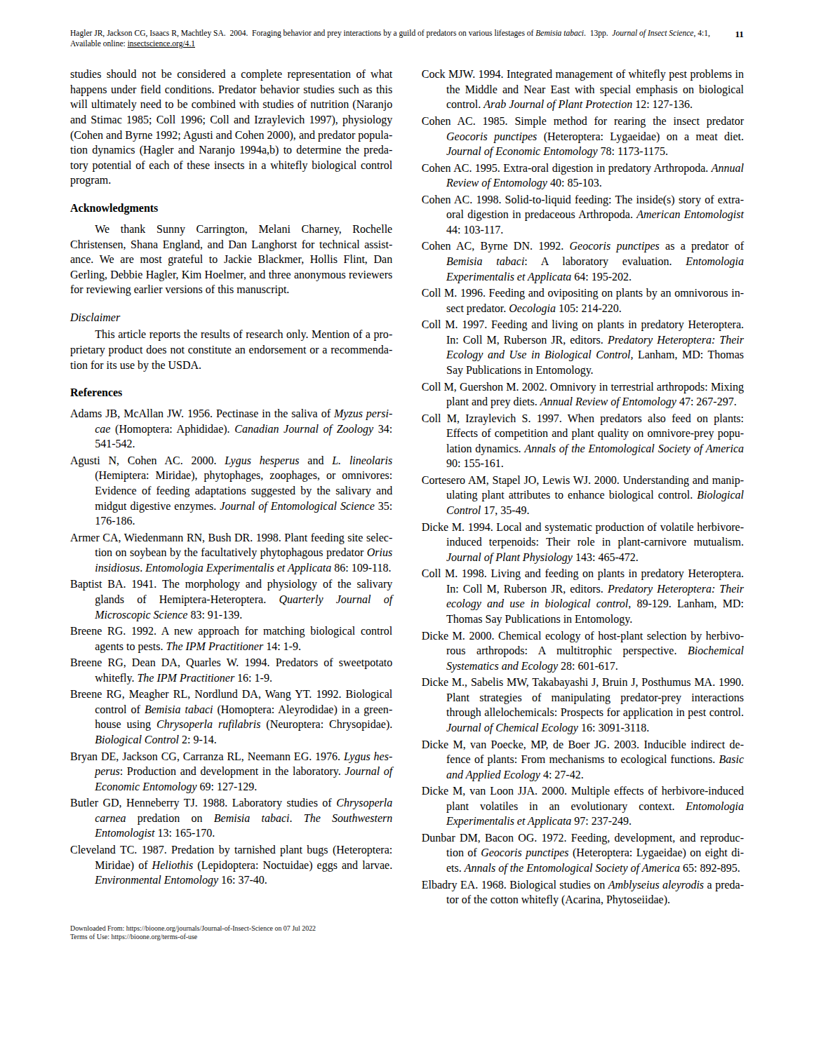Hagler JR, Jackson CG, Isaacs R, Machtley SA. 2004. Foraging behavior and prey interactions by a guild of predators on various lifestages of Bemisia tabaci. 13pp. Journal of Insect Science, 4:1, Available online: insectscience.org/4.1
11
studies should not be considered a complete representation of what happens under field conditions. Predator behavior studies such as this will ultimately need to be combined with studies of nutrition (Naranjo and Stimac 1985; Coll 1996; Coll and Izraylevich 1997), physiology (Cohen and Byrne 1992; Agusti and Cohen 2000), and predator population dynamics (Hagler and Naranjo 1994a,b) to determine the predatory potential of each of these insects in a whitefly biological control program.
Acknowledgments
We thank Sunny Carrington, Melani Charney, Rochelle Christensen, Shana England, and Dan Langhorst for technical assistance. We are most grateful to Jackie Blackmer, Hollis Flint, Dan Gerling, Debbie Hagler, Kim Hoelmer, and three anonymous reviewers for reviewing earlier versions of this manuscript.
Disclaimer
This article reports the results of research only. Mention of a proprietary product does not constitute an endorsement or a recommendation for its use by the USDA.
References
Adams JB, McAllan JW. 1956. Pectinase in the saliva of Myzus persicae (Homoptera: Aphididae). Canadian Journal of Zoology 34: 541-542.
Agusti N, Cohen AC. 2000. Lygus hesperus and L. lineolaris (Hemiptera: Miridae), phytophages, zoophages, or omnivores: Evidence of feeding adaptations suggested by the salivary and midgut digestive enzymes. Journal of Entomological Science 35: 176-186.
Armer CA, Wiedenmann RN, Bush DR. 1998. Plant feeding site selection on soybean by the facultatively phytophagous predator Orius insidiosus. Entomologia Experimentalis et Applicata 86: 109-118.
Baptist BA. 1941. The morphology and physiology of the salivary glands of Hemiptera-Heteroptera. Quarterly Journal of Microscopic Science 83: 91-139.
Breene RG. 1992. A new approach for matching biological control agents to pests. The IPM Practitioner 14: 1-9.
Breene RG, Dean DA, Quarles W. 1994. Predators of sweetpotato whitefly. The IPM Practitioner 16: 1-9.
Breene RG, Meagher RL, Nordlund DA, Wang YT. 1992. Biological control of Bemisia tabaci (Homoptera: Aleyrodidae) in a greenhouse using Chrysoperla rufilabris (Neuroptera: Chrysopidae). Biological Control 2: 9-14.
Bryan DE, Jackson CG, Carranza RL, Neemann EG. 1976. Lygus hesperus: Production and development in the laboratory. Journal of Economic Entomology 69: 127-129.
Butler GD, Henneberry TJ. 1988. Laboratory studies of Chrysoperla carnea predation on Bemisia tabaci. The Southwestern Entomologist 13: 165-170.
Cleveland TC. 1987. Predation by tarnished plant bugs (Heteroptera: Miridae) of Heliothis (Lepidoptera: Noctuidae) eggs and larvae. Environmental Entomology 16: 37-40.
Cock MJW. 1994. Integrated management of whitefly pest problems in the Middle and Near East with special emphasis on biological control. Arab Journal of Plant Protection 12: 127-136.
Cohen AC. 1985. Simple method for rearing the insect predator Geocoris punctipes (Heteroptera: Lygaeidae) on a meat diet. Journal of Economic Entomology 78: 1173-1175.
Cohen AC. 1995. Extra-oral digestion in predatory Arthropoda. Annual Review of Entomology 40: 85-103.
Cohen AC. 1998. Solid-to-liquid feeding: The inside(s) story of extra-oral digestion in predaceous Arthropoda. American Entomologist 44: 103-117.
Cohen AC, Byrne DN. 1992. Geocoris punctipes as a predator of Bemisia tabaci: A laboratory evaluation. Entomologia Experimentalis et Applicata 64: 195-202.
Coll M. 1996. Feeding and ovipositing on plants by an omnivorous insect predator. Oecologia 105: 214-220.
Coll M. 1997. Feeding and living on plants in predatory Heteroptera. In: Coll M, Ruberson JR, editors. Predatory Heteroptera: Their Ecology and Use in Biological Control, Lanham, MD: Thomas Say Publications in Entomology.
Coll M, Guershon M. 2002. Omnivory in terrestrial arthropods: Mixing plant and prey diets. Annual Review of Entomology 47: 267-297.
Coll M, Izraylevich S. 1997. When predators also feed on plants: Effects of competition and plant quality on omnivore-prey population dynamics. Annals of the Entomological Society of America 90: 155-161.
Cortesero AM, Stapel JO, Lewis WJ. 2000. Understanding and manipulating plant attributes to enhance biological control. Biological Control 17, 35-49.
Dicke M. 1994. Local and systematic production of volatile herbivore-induced terpenoids: Their role in plant-carnivore mutualism. Journal of Plant Physiology 143: 465-472.
Coll M. 1998. Living and feeding on plants in predatory Heteroptera. In: Coll M, Ruberson JR, editors. Predatory Heteroptera: Their ecology and use in biological control, 89-129. Lanham, MD: Thomas Say Publications in Entomology.
Dicke M. 2000. Chemical ecology of host-plant selection by herbivorous arthropods: A multitrophic perspective. Biochemical Systematics and Ecology 28: 601-617.
Dicke M., Sabelis MW, Takabayashi J, Bruin J, Posthumus MA. 1990. Plant strategies of manipulating predator-prey interactions through allelochemicals: Prospects for application in pest control. Journal of Chemical Ecology 16: 3091-3118.
Dicke M, van Poecke, MP, de Boer JG. 2003. Inducible indirect defence of plants: From mechanisms to ecological functions. Basic and Applied Ecology 4: 27-42.
Dicke M, van Loon JJA. 2000. Multiple effects of herbivore-induced plant volatiles in an evolutionary context. Entomologia Experimentalis et Applicata 97: 237-249.
Dunbar DM, Bacon OG. 1972. Feeding, development, and reproduction of Geocoris punctipes (Heteroptera: Lygaeidae) on eight diets. Annals of the Entomological Society of America 65: 892-895.
Elbadry EA. 1968. Biological studies on Amblyseius aleyrodis a predator of the cotton whitefly (Acarina, Phytoseiidae).
Downloaded From: https://bioone.org/journals/Journal-of-Insect-Science on 07 Jul 2022
Terms of Use: https://bioone.org/terms-of-use